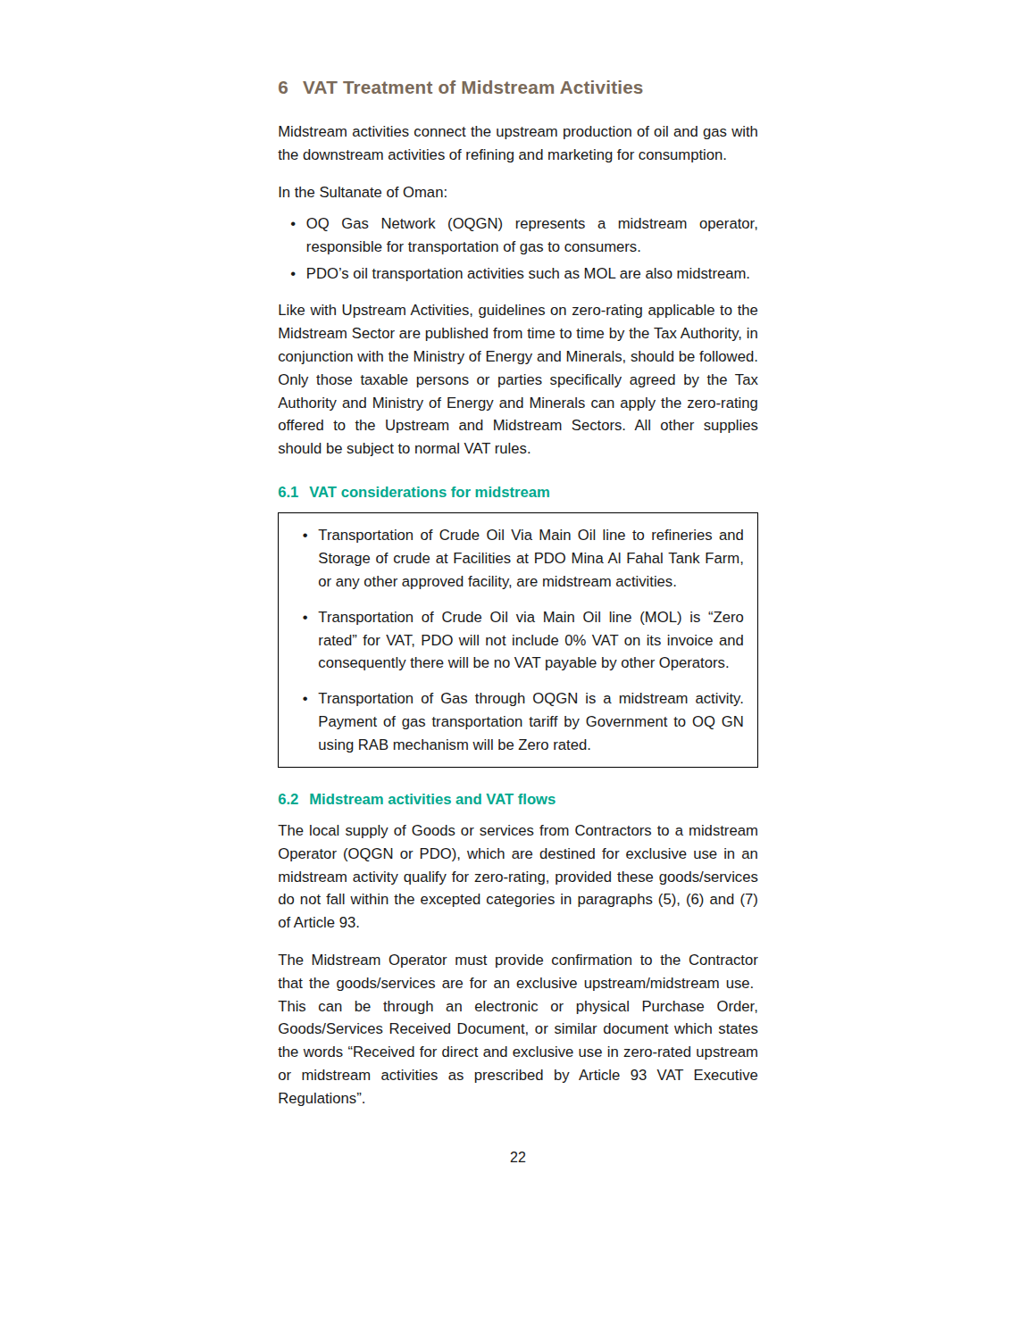6 VAT Treatment of Midstream Activities
Midstream activities connect the upstream production of oil and gas with the downstream activities of refining and marketing for consumption.
In the Sultanate of Oman:
OQ Gas Network (OQGN) represents a midstream operator, responsible for transportation of gas to consumers.
PDO’s oil transportation activities such as MOL are also midstream.
Like with Upstream Activities, guidelines on zero-rating applicable to the Midstream Sector are published from time to time by the Tax Authority, in conjunction with the Ministry of Energy and Minerals, should be followed. Only those taxable persons or parties specifically agreed by the Tax Authority and Ministry of Energy and Minerals can apply the zero-rating offered to the Upstream and Midstream Sectors. All other supplies should be subject to normal VAT rules.
6.1 VAT considerations for midstream
Transportation of Crude Oil Via Main Oil line to refineries and Storage of crude at Facilities at PDO Mina Al Fahal Tank Farm, or any other approved facility, are midstream activities.
Transportation of Crude Oil via Main Oil line (MOL) is “Zero rated” for VAT, PDO will not include 0% VAT on its invoice and consequently there will be no VAT payable by other Operators.
Transportation of Gas through OQGN is a midstream activity. Payment of gas transportation tariff by Government to OQ GN using RAB mechanism will be Zero rated.
6.2 Midstream activities and VAT flows
The local supply of Goods or services from Contractors to a midstream Operator (OQGN or PDO), which are destined for exclusive use in an midstream activity qualify for zero-rating, provided these goods/services do not fall within the excepted categories in paragraphs (5), (6) and (7) of Article 93.
The Midstream Operator must provide confirmation to the Contractor that the goods/services are for an exclusive upstream/midstream use. This can be through an electronic or physical Purchase Order, Goods/Services Received Document, or similar document which states the words “Received for direct and exclusive use in zero-rated upstream or midstream activities as prescribed by Article 93 VAT Executive Regulations”.
22